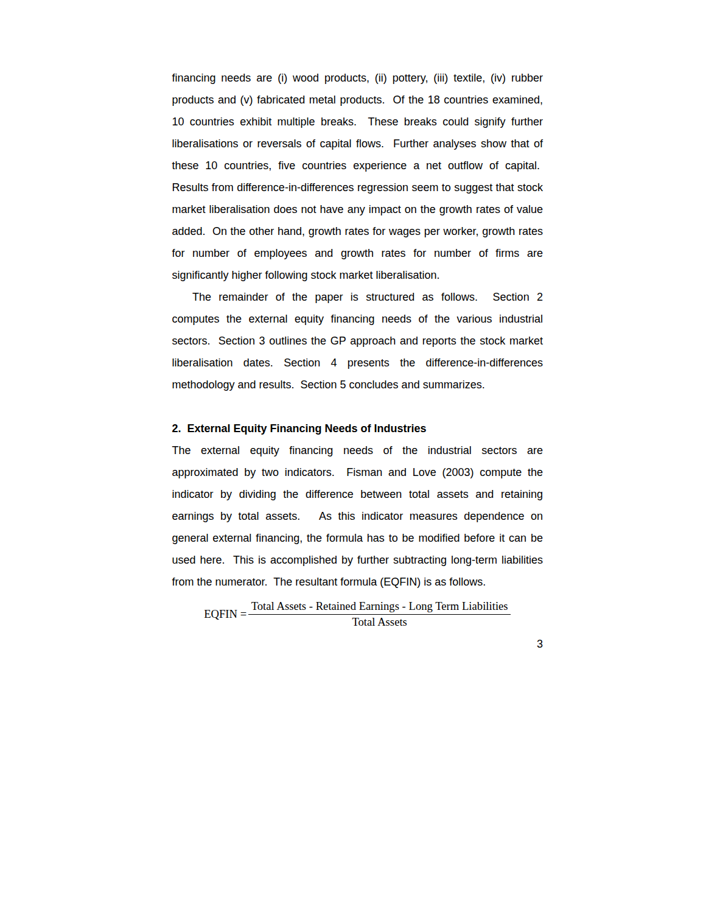financing needs are (i) wood products, (ii) pottery, (iii) textile, (iv) rubber products and (v) fabricated metal products. Of the 18 countries examined, 10 countries exhibit multiple breaks. These breaks could signify further liberalisations or reversals of capital flows. Further analyses show that of these 10 countries, five countries experience a net outflow of capital. Results from difference-in-differences regression seem to suggest that stock market liberalisation does not have any impact on the growth rates of value added. On the other hand, growth rates for wages per worker, growth rates for number of employees and growth rates for number of firms are significantly higher following stock market liberalisation.
The remainder of the paper is structured as follows. Section 2 computes the external equity financing needs of the various industrial sectors. Section 3 outlines the GP approach and reports the stock market liberalisation dates. Section 4 presents the difference-in-differences methodology and results. Section 5 concludes and summarizes.
2. External Equity Financing Needs of Industries
The external equity financing needs of the industrial sectors are approximated by two indicators. Fisman and Love (2003) compute the indicator by dividing the difference between total assets and retaining earnings by total assets. As this indicator measures dependence on general external financing, the formula has to be modified before it can be used here. This is accomplished by further subtracting long-term liabilities from the numerator. The resultant formula (EQFIN) is as follows.
EQFIN =Total Assets - Retained Earnings - Long Term Liabilities Total Assets
3